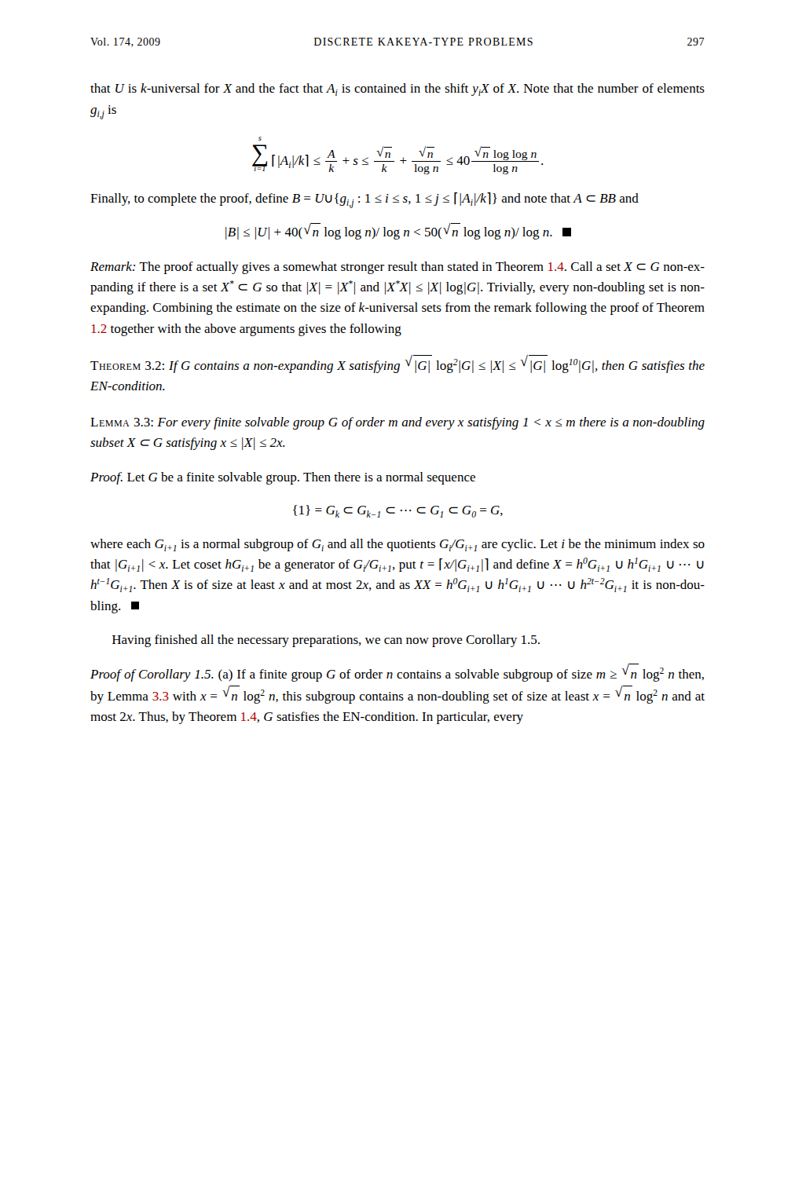Vol. 174, 2009 Discrete Kakeya-type problems 297
that U is k-universal for X and the fact that Ai is contained in the shift yiX of X. Note that the number of elements gi,j is
s∑i=1 |Ai|/k ≤ Ak + s ≤ nk + nlog n ≤ 40 n log log n log n.
Finally, to complete the proof, define B = U∪{gi,j : 1 ≤ i ≤ s, 1 ≤ j ≤ |Ai|/k } and note that A ⊂ BB and
|B| ≤ |U| + 40(n log log n)/ log n < 50(n log log n)/ log n.
Remark: The proof actually gives a somewhat stronger result than stated in Theorem 1.4. Call a set X ⊂ G non-expanding if there is a set X* ⊂ G so that |X| = |X*| and |X*X| ≤ |X| log|G|. Trivially, every non-doubling set is non-expanding. Combining the estimate on the size of k-universal sets from the remark following the proof of Theorem 1.2 together with the above arguments gives the following
Theorem 3.2: If G contains a non-expanding X satisfying |G| log2|G| ≤ |X| ≤ |G| log10|G|, then G satisfies the EN-condition.
Lemma 3.3: For every finite solvable group G of order m and every x satisfying 1 < x ≤ m there is a non-doubling subset X ⊂ G satisfying x ≤ |X| ≤ 2x.
Proof. Let G be a finite solvable group. Then there is a normal sequence
{1} = Gk ⊂ Gk−1 ⊂ ⋯ ⊂ G1 ⊂ G0 = G,
where each Gi+1 is a normal subgroup of Gi and all the quotients Gi/Gi+1 are cyclic. Let i be the minimum index so that |Gi+1| < x. Let coset hGi+1 be a generator of Gi/Gi+1, put t = x/|Gi+1| and define X = h0Gi+1 ∪ h1Gi+1 ∪ ⋯ ∪ ht−1Gi+1. Then X is of size at least x and at most 2x, and as XX = h0Gi+1 ∪ h1Gi+1 ∪ ⋯ ∪ h2t−2Gi+1 it is non-doubling.
Having finished all the necessary preparations, we can now prove Corollary 1.5.
Proof of Corollary 1.5. (a) If a finite group G of order n contains a solvable subgroup of size m ≥ n log2 n then, by Lemma 3.3 with x = n log2 n, this subgroup contains a non-doubling set of size at least x = n log2 n and at most 2x. Thus, by Theorem 1.4, G satisfies the EN-condition. In particular, every